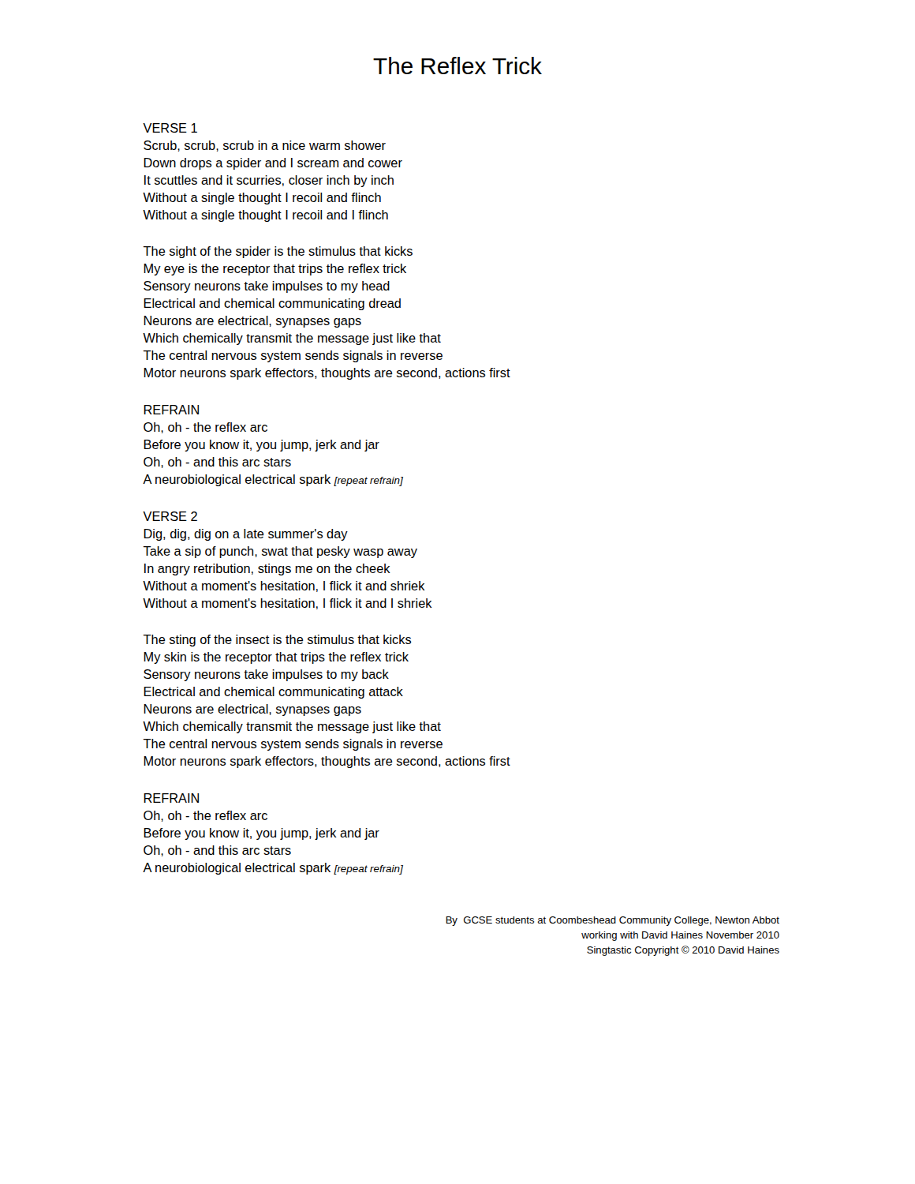The Reflex Trick
VERSE 1
Scrub, scrub, scrub in a nice warm shower
Down drops a spider and I scream and cower
It scuttles and it scurries, closer inch by inch
Without a single thought I recoil and flinch
Without a single thought I recoil and I flinch
The sight of the spider is the stimulus that kicks
My eye is the receptor that trips the reflex trick
Sensory neurons take impulses to my head
Electrical and chemical communicating dread
Neurons are electrical, synapses gaps
Which chemically transmit the message just like that
The central nervous system sends signals in reverse
Motor neurons spark effectors, thoughts are second, actions first
REFRAIN
Oh, oh - the reflex arc
Before you know it, you jump, jerk and jar
Oh, oh - and this arc stars
A neurobiological electrical spark [repeat refrain]
VERSE 2
Dig, dig, dig on a late summer's day
Take a sip of punch, swat that pesky wasp away
In angry retribution, stings me on the cheek
Without a moment's hesitation, I flick it and shriek
Without a moment's hesitation, I flick it and I shriek
The sting of the insect is the stimulus that kicks
My skin is the receptor that trips the reflex trick
Sensory neurons take impulses to my back
Electrical and chemical communicating attack
Neurons are electrical, synapses gaps
Which chemically transmit the message just like that
The central nervous system sends signals in reverse
Motor neurons spark effectors, thoughts are second, actions first
REFRAIN
Oh, oh - the reflex arc
Before you know it, you jump, jerk and jar
Oh, oh - and this arc stars
A neurobiological electrical spark [repeat refrain]
By GCSE students at Coombeshead Community College, Newton Abbot
working with David Haines November 2010
Singtastic Copyright © 2010 David Haines